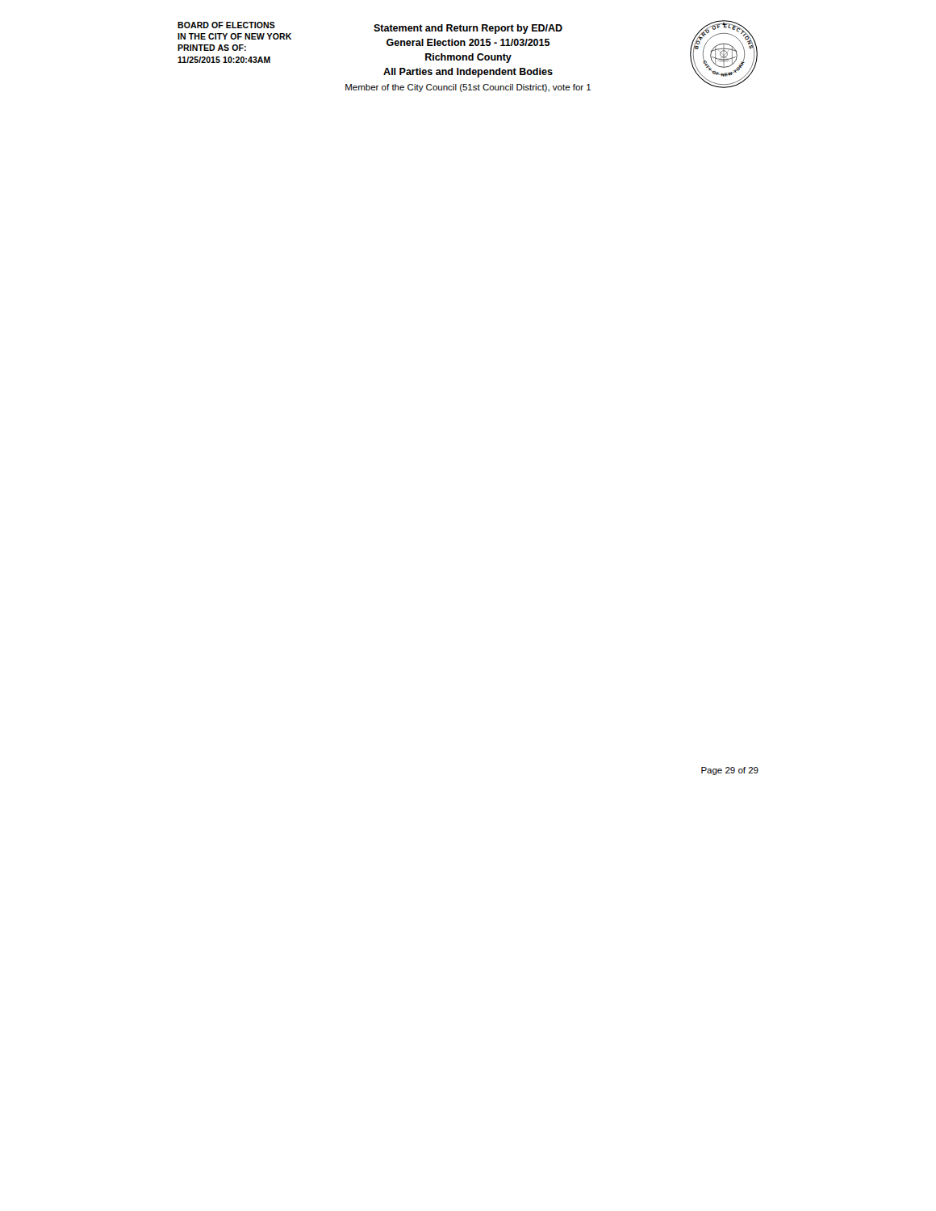BOARD OF ELECTIONS
IN THE CITY OF NEW YORK
PRINTED AS OF:
11/25/2015 10:20:43AM
Statement and Return Report by ED/AD
General Election 2015 - 11/03/2015
Richmond County
All Parties and Independent Bodies
Member of the City Council (51st Council District), vote for 1
BOARD OF ELECTIONS CITY OF NEW YORK
Page 29 of 29